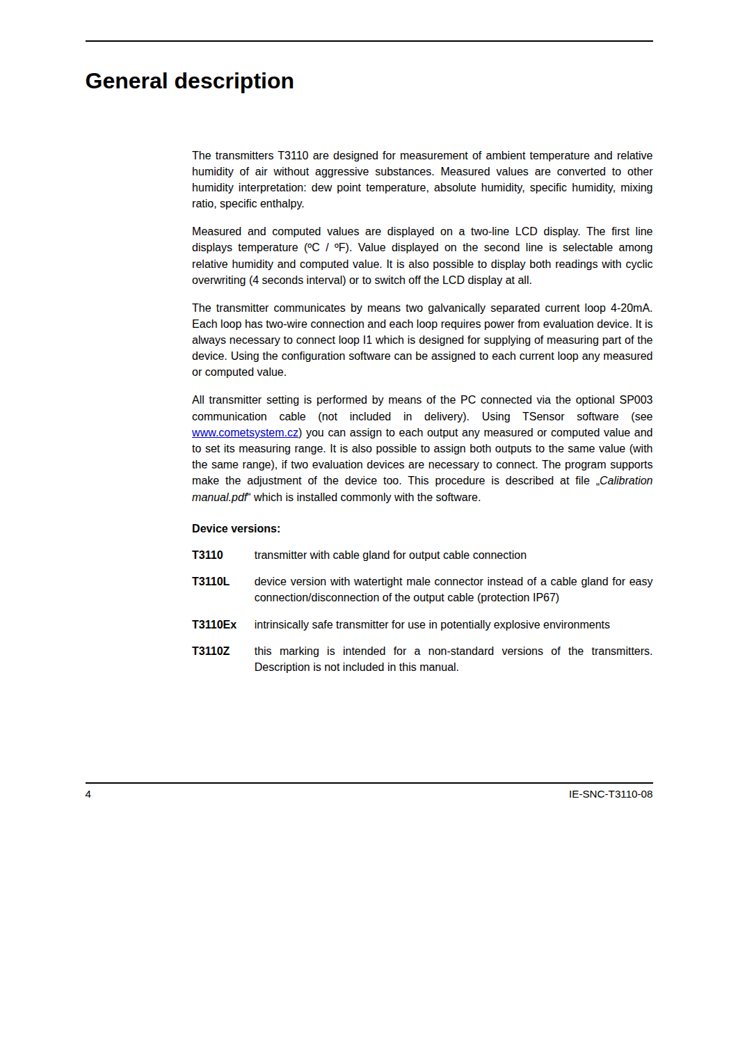General description
The transmitters T3110 are designed for measurement of ambient temperature and relative humidity of air without aggressive substances. Measured values are converted to other humidity interpretation: dew point temperature, absolute humidity, specific humidity, mixing ratio, specific enthalpy.
Measured and computed values are displayed on a two-line LCD display. The first line displays temperature (ºC / ºF). Value displayed on the second line is selectable among relative humidity and computed value. It is also possible to display both readings with cyclic overwriting (4 seconds interval) or to switch off the LCD display at all.
The transmitter communicates by means two galvanically separated current loop 4-20mA. Each loop has two-wire connection and each loop requires power from evaluation device. It is always necessary to connect loop I1 which is designed for supplying of measuring part of the device. Using the configuration software can be assigned to each current loop any measured or computed value.
All transmitter setting is performed by means of the PC connected via the optional SP003 communication cable (not included in delivery). Using TSensor software (see www.cometsystem.cz) you can assign to each output any measured or computed value and to set its measuring range. It is also possible to assign both outputs to the same value (with the same range), if two evaluation devices are necessary to connect. The program supports make the adjustment of the device too. This procedure is described at file „Calibration manual.pdf“ which is installed commonly with the software.
Device versions:
T3110
transmitter with cable gland for output cable connection
T3110L
device version with watertight male connector instead of a cable gland for easy connection/disconnection of the output cable (protection IP67)
T3110Ex
intrinsically safe transmitter for use in potentially explosive environments
T3110Z
this marking is intended for a non-standard versions of the transmitters. Description is not included in this manual.
4 IE-SNC-T3110-08